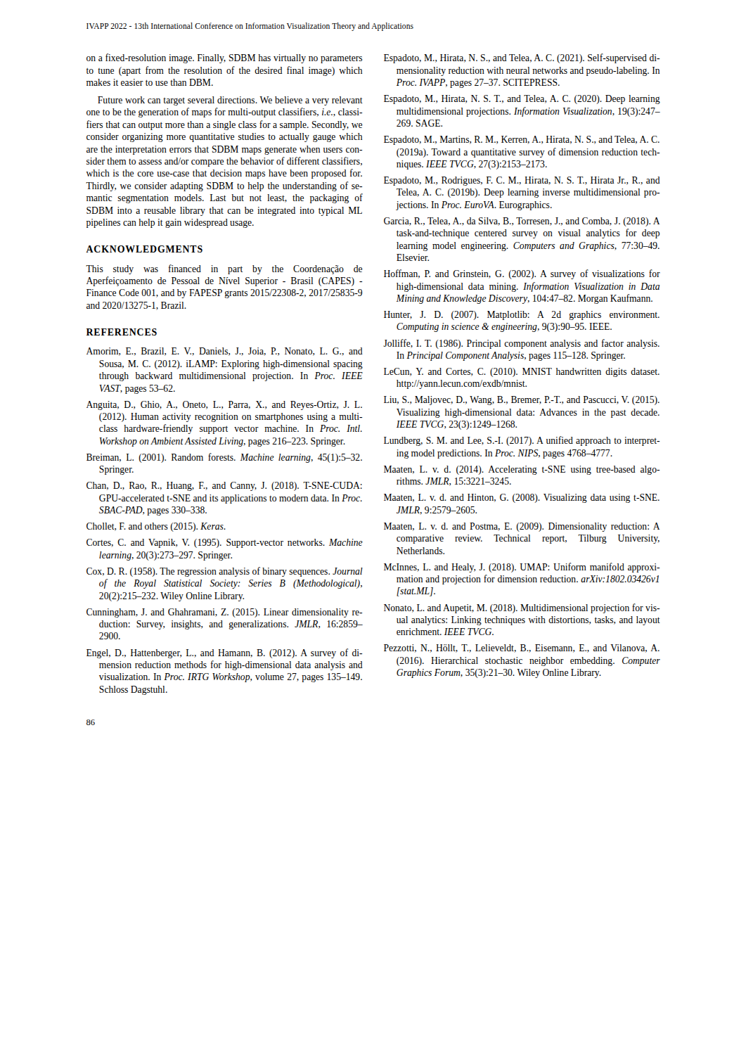IVAPP 2022 - 13th International Conference on Information Visualization Theory and Applications
on a fixed-resolution image. Finally, SDBM has virtually no parameters to tune (apart from the resolution of the desired final image) which makes it easier to use than DBM.
Future work can target several directions. We believe a very relevant one to be the generation of maps for multi-output classifiers, i.e., classifiers that can output more than a single class for a sample. Secondly, we consider organizing more quantitative studies to actually gauge which are the interpretation errors that SDBM maps generate when users consider them to assess and/or compare the behavior of different classifiers, which is the core use-case that decision maps have been proposed for. Thirdly, we consider adapting SDBM to help the understanding of semantic segmentation models. Last but not least, the packaging of SDBM into a reusable library that can be integrated into typical ML pipelines can help it gain widespread usage.
ACKNOWLEDGMENTS
This study was financed in part by the Coordenação de Aperfeiçoamento de Pessoal de Nível Superior - Brasil (CAPES) - Finance Code 001, and by FAPESP grants 2015/22308-2, 2017/25835-9 and 2020/13275-1, Brazil.
REFERENCES
Amorim, E., Brazil, E. V., Daniels, J., Joia, P., Nonato, L. G., and Sousa, M. C. (2012). iLAMP: Exploring high-dimensional spacing through backward multidimensional projection. In Proc. IEEE VAST, pages 53–62.
Anguita, D., Ghio, A., Oneto, L., Parra, X., and Reyes-Ortiz, J. L. (2012). Human activity recognition on smartphones using a multiclass hardware-friendly support vector machine. In Proc. Intl. Workshop on Ambient Assisted Living, pages 216–223. Springer.
Breiman, L. (2001). Random forests. Machine learning, 45(1):5–32. Springer.
Chan, D., Rao, R., Huang, F., and Canny, J. (2018). T-SNE-CUDA: GPU-accelerated t-SNE and its applications to modern data. In Proc. SBAC-PAD, pages 330–338.
Chollet, F. and others (2015). Keras.
Cortes, C. and Vapnik, V. (1995). Support-vector networks. Machine learning, 20(3):273–297. Springer.
Cox, D. R. (1958). The regression analysis of binary sequences. Journal of the Royal Statistical Society: Series B (Methodological), 20(2):215–232. Wiley Online Library.
Cunningham, J. and Ghahramani, Z. (2015). Linear dimensionality reduction: Survey, insights, and generalizations. JMLR, 16:2859–2900.
Engel, D., Hattenberger, L., and Hamann, B. (2012). A survey of dimension reduction methods for high-dimensional data analysis and visualization. In Proc. IRTG Workshop, volume 27, pages 135–149. Schloss Dagstuhl.
Espadoto, M., Hirata, N. S., and Telea, A. C. (2021). Self-supervised dimensionality reduction with neural networks and pseudo-labeling. In Proc. IVAPP, pages 27–37. SCITEPRESS.
Espadoto, M., Hirata, N. S. T., and Telea, A. C. (2020). Deep learning multidimensional projections. Information Visualization, 19(3):247–269. SAGE.
Espadoto, M., Martins, R. M., Kerren, A., Hirata, N. S., and Telea, A. C. (2019a). Toward a quantitative survey of dimension reduction techniques. IEEE TVCG, 27(3):2153–2173.
Espadoto, M., Rodrigues, F. C. M., Hirata, N. S. T., Hirata Jr., R., and Telea, A. C. (2019b). Deep learning inverse multidimensional projections. In Proc. EuroVA. Eurographics.
Garcia, R., Telea, A., da Silva, B., Torresen, J., and Comba, J. (2018). A task-and-technique centered survey on visual analytics for deep learning model engineering. Computers and Graphics, 77:30–49. Elsevier.
Hoffman, P. and Grinstein, G. (2002). A survey of visualizations for high-dimensional data mining. Information Visualization in Data Mining and Knowledge Discovery, 104:47–82. Morgan Kaufmann.
Hunter, J. D. (2007). Matplotlib: A 2d graphics environment. Computing in science & engineering, 9(3):90–95. IEEE.
Jolliffe, I. T. (1986). Principal component analysis and factor analysis. In Principal Component Analysis, pages 115–128. Springer.
LeCun, Y. and Cortes, C. (2010). MNIST handwritten digits dataset. http://yann.lecun.com/exdb/mnist.
Liu, S., Maljovec, D., Wang, B., Bremer, P.-T., and Pascucci, V. (2015). Visualizing high-dimensional data: Advances in the past decade. IEEE TVCG, 23(3):1249–1268.
Lundberg, S. M. and Lee, S.-I. (2017). A unified approach to interpreting model predictions. In Proc. NIPS, pages 4768–4777.
Maaten, L. v. d. (2014). Accelerating t-SNE using tree-based algorithms. JMLR, 15:3221–3245.
Maaten, L. v. d. and Hinton, G. (2008). Visualizing data using t-SNE. JMLR, 9:2579–2605.
Maaten, L. v. d. and Postma, E. (2009). Dimensionality reduction: A comparative review. Technical report, Tilburg University, Netherlands.
McInnes, L. and Healy, J. (2018). UMAP: Uniform manifold approximation and projection for dimension reduction. arXiv:1802.03426v1 [stat.ML].
Nonato, L. and Aupetit, M. (2018). Multidimensional projection for visual analytics: Linking techniques with distortions, tasks, and layout enrichment. IEEE TVCG.
Pezzotti, N., Höllt, T., Lelieveldt, B., Eisemann, E., and Vilanova, A. (2016). Hierarchical stochastic neighbor embedding. Computer Graphics Forum, 35(3):21–30. Wiley Online Library.
86